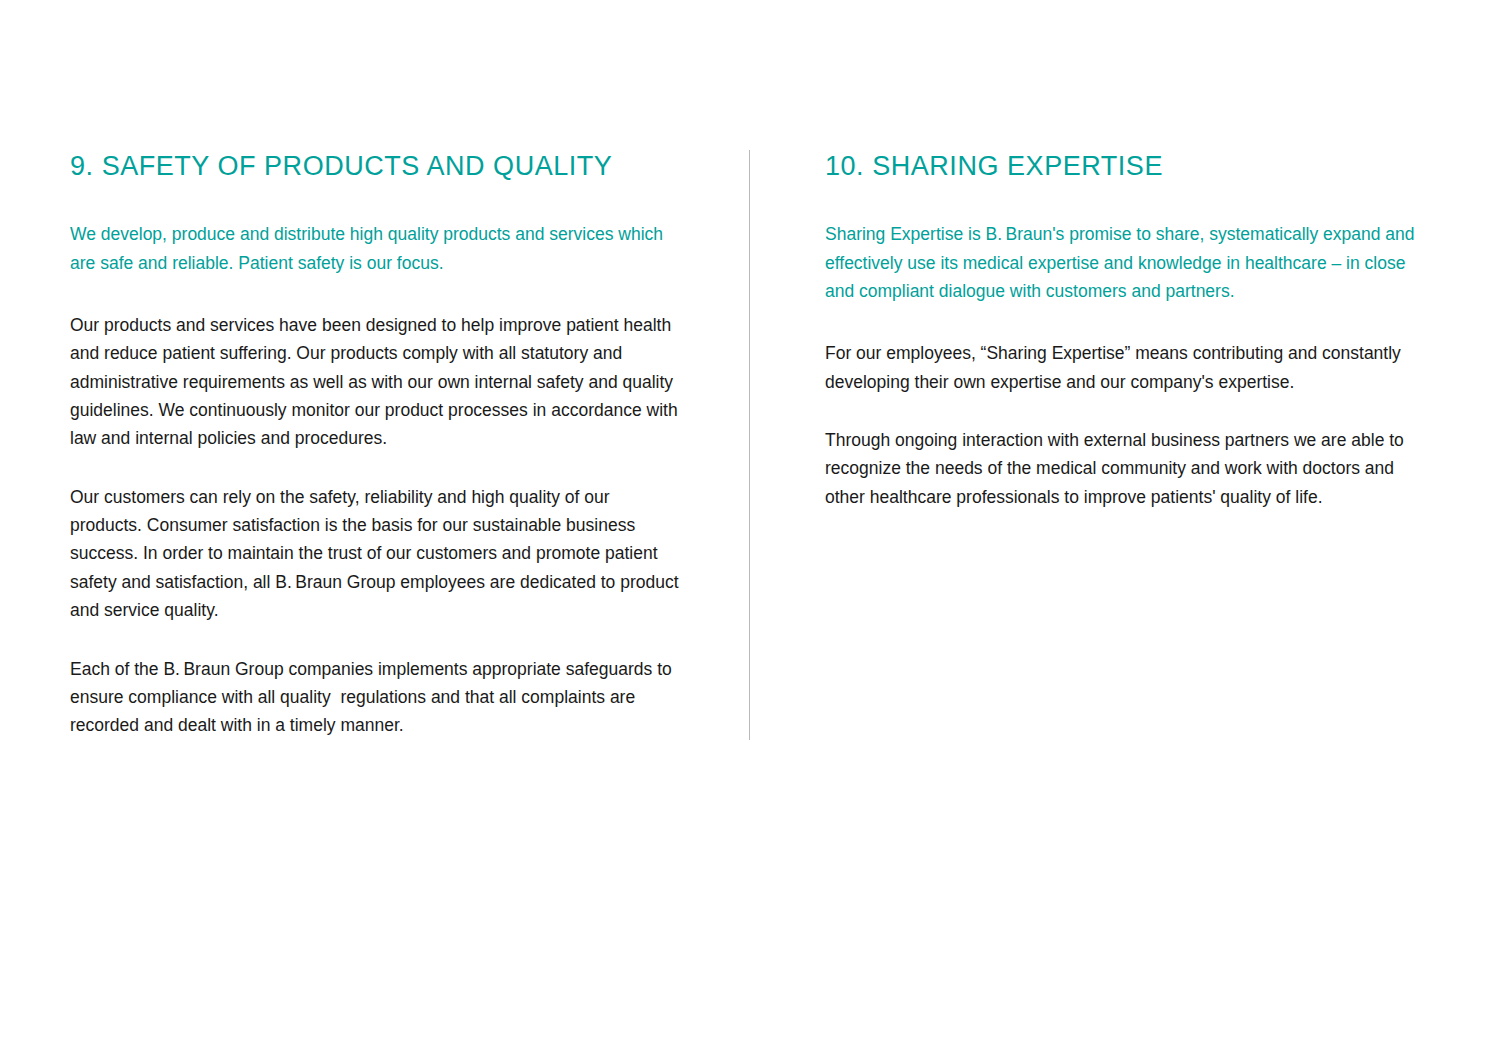9. SAFETY OF PRODUCTS AND QUALITY
We develop, produce and distribute high quality products and services which are safe and reliable. Patient safety is our focus.
Our products and services have been designed to help improve patient health and reduce patient suffering. Our products comply with all statutory and administrative requirements as well as with our own internal safety and quality guidelines. We continuously monitor our product processes in accordance with law and internal policies and procedures.
Our customers can rely on the safety, reliability and high quality of our products. Consumer satisfaction is the basis for our sustainable business success. In order to maintain the trust of our customers and promote patient safety and satisfaction, all B. Braun Group employees are dedicated to product and service quality.
Each of the B. Braun Group companies implements appropriate safeguards to ensure compliance with all quality regulations and that all complaints are recorded and dealt with in a timely manner.
10. SHARING EXPERTISE
Sharing Expertise is B. Braun's promise to share, systematically expand and effectively use its medical expertise and knowledge in healthcare – in close and compliant dialogue with customers and partners.
For our employees, “Sharing Expertise” means contributing and constantly developing their own expertise and our company's expertise.
Through ongoing interaction with external business partners we are able to recognize the needs of the medical community and work with doctors and other healthcare professionals to improve patients' quality of life.